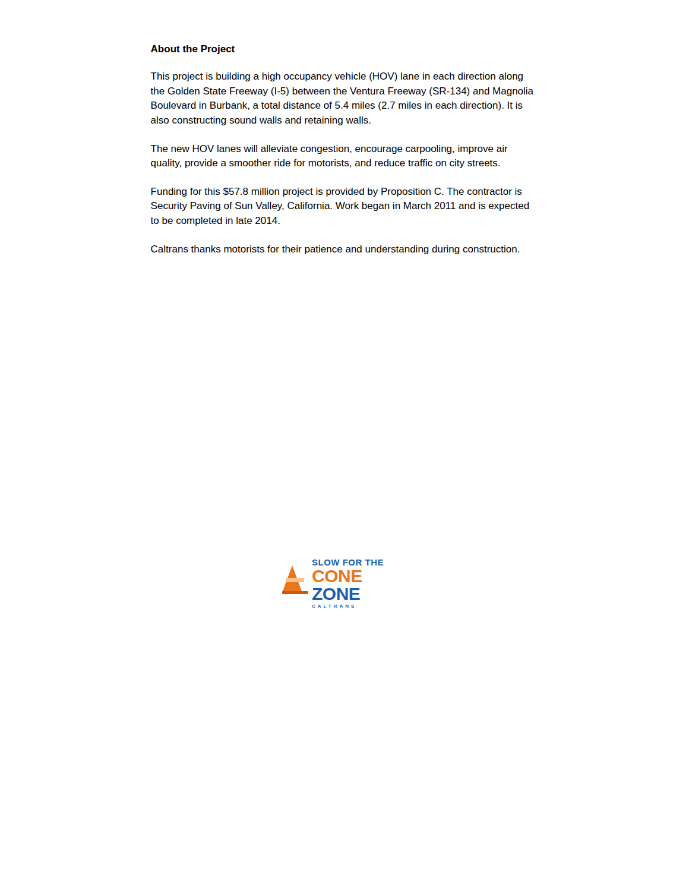About the Project
This project is building a high occupancy vehicle (HOV) lane in each direction along the Golden State Freeway (I-5) between the Ventura Freeway (SR-134) and Magnolia Boulevard in Burbank, a total distance of 5.4 miles (2.7 miles in each direction). It is also constructing sound walls and retaining walls.
The new HOV lanes will alleviate congestion, encourage carpooling, improve air quality, provide a smoother ride for motorists, and reduce traffic on city streets.
Funding for this $57.8 million project is provided by Proposition C. The contractor is Security Paving of Sun Valley, California. Work began in March 2011 and is expected to be completed in late 2014.
Caltrans thanks motorists for their patience and understanding during construction.
SLOW FOR THE CONE ZONE
CALTRANS